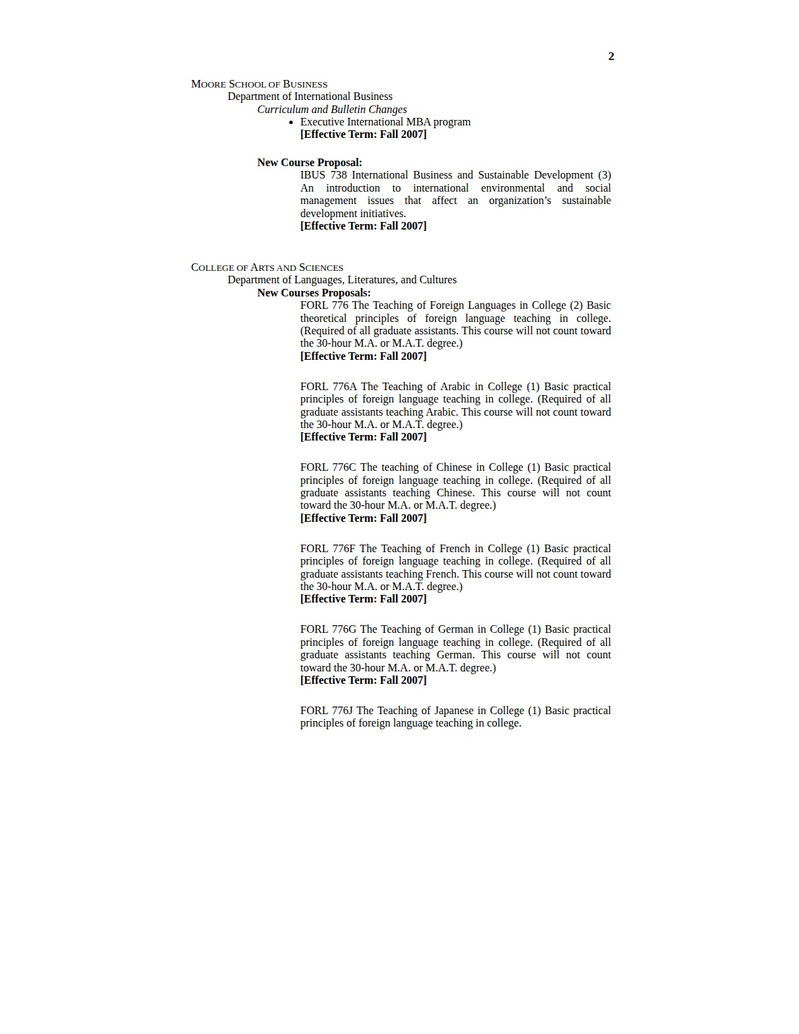2
MOORE SCHOOL OF BUSINESS
Department of International Business
Curriculum and Bulletin Changes
Executive International MBA program
[Effective Term: Fall 2007]
New Course Proposal:
IBUS 738 International Business and Sustainable Development (3) An introduction to international environmental and social management issues that affect an organization’s sustainable development initiatives.
[Effective Term: Fall 2007]
COLLEGE OF ARTS AND SCIENCES
Department of Languages, Literatures, and Cultures
New Courses Proposals:
FORL 776 The Teaching of Foreign Languages in College (2) Basic theoretical principles of foreign language teaching in college. (Required of all graduate assistants. This course will not count toward the 30-hour M.A. or M.A.T. degree.)
[Effective Term: Fall 2007]
FORL 776A The Teaching of Arabic in College (1) Basic practical principles of foreign language teaching in college. (Required of all graduate assistants teaching Arabic. This course will not count toward the 30-hour M.A. or M.A.T. degree.)
[Effective Term: Fall 2007]
FORL 776C The teaching of Chinese in College (1) Basic practical principles of foreign language teaching in college. (Required of all graduate assistants teaching Chinese. This course will not count toward the 30-hour M.A. or M.A.T. degree.)
[Effective Term: Fall 2007]
FORL 776F The Teaching of French in College (1) Basic practical principles of foreign language teaching in college. (Required of all graduate assistants teaching French. This course will not count toward the 30-hour M.A. or M.A.T. degree.)
[Effective Term: Fall 2007]
FORL 776G The Teaching of German in College (1) Basic practical principles of foreign language teaching in college. (Required of all graduate assistants teaching German. This course will not count toward the 30-hour M.A. or M.A.T. degree.)
[Effective Term: Fall 2007]
FORL 776J The Teaching of Japanese in College (1) Basic practical principles of foreign language teaching in college.